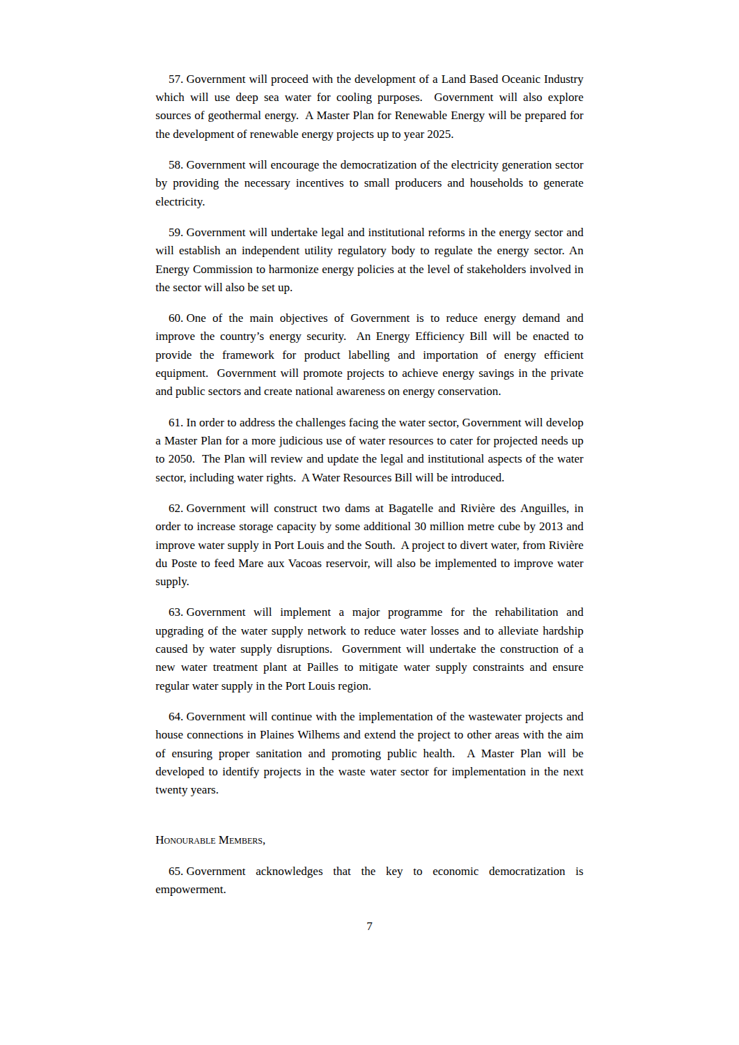57. Government will proceed with the development of a Land Based Oceanic Industry which will use deep sea water for cooling purposes. Government will also explore sources of geothermal energy. A Master Plan for Renewable Energy will be prepared for the development of renewable energy projects up to year 2025.
58. Government will encourage the democratization of the electricity generation sector by providing the necessary incentives to small producers and households to generate electricity.
59. Government will undertake legal and institutional reforms in the energy sector and will establish an independent utility regulatory body to regulate the energy sector. An Energy Commission to harmonize energy policies at the level of stakeholders involved in the sector will also be set up.
60. One of the main objectives of Government is to reduce energy demand and improve the country’s energy security. An Energy Efficiency Bill will be enacted to provide the framework for product labelling and importation of energy efficient equipment. Government will promote projects to achieve energy savings in the private and public sectors and create national awareness on energy conservation.
61. In order to address the challenges facing the water sector, Government will develop a Master Plan for a more judicious use of water resources to cater for projected needs up to 2050. The Plan will review and update the legal and institutional aspects of the water sector, including water rights. A Water Resources Bill will be introduced.
62. Government will construct two dams at Bagatelle and Rivière des Anguilles, in order to increase storage capacity by some additional 30 million metre cube by 2013 and improve water supply in Port Louis and the South. A project to divert water, from Rivière du Poste to feed Mare aux Vacoas reservoir, will also be implemented to improve water supply.
63. Government will implement a major programme for the rehabilitation and upgrading of the water supply network to reduce water losses and to alleviate hardship caused by water supply disruptions. Government will undertake the construction of a new water treatment plant at Pailles to mitigate water supply constraints and ensure regular water supply in the Port Louis region.
64. Government will continue with the implementation of the wastewater projects and house connections in Plaines Wilhems and extend the project to other areas with the aim of ensuring proper sanitation and promoting public health. A Master Plan will be developed to identify projects in the waste water sector for implementation in the next twenty years.
Honourable Members,
65. Government acknowledges that the key to economic democratization is empowerment.
7